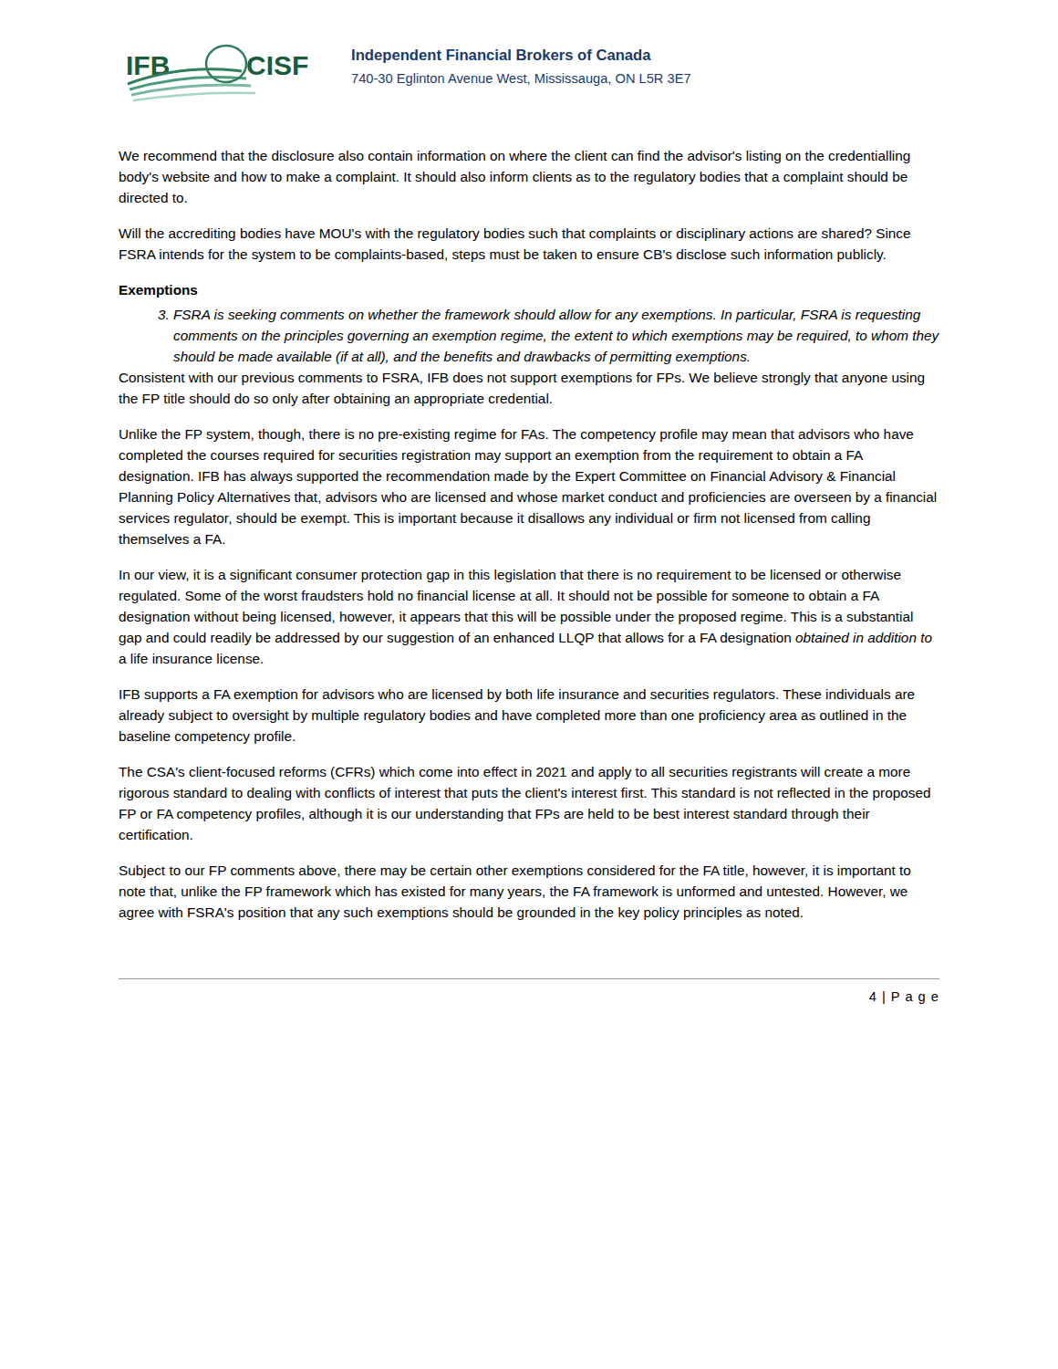IFB CISF
Independent Financial Brokers of Canada
740-30 Eglinton Avenue West, Mississauga, ON L5R 3E7
We recommend that the disclosure also contain information on where the client can find the advisor's listing on the credentialling body's website and how to make a complaint. It should also inform clients as to the regulatory bodies that a complaint should be directed to.
Will the accrediting bodies have MOU's with the regulatory bodies such that complaints or disciplinary actions are shared? Since FSRA intends for the system to be complaints-based, steps must be taken to ensure CB's disclose such information publicly.
Exemptions
FSRA is seeking comments on whether the framework should allow for any exemptions. In particular, FSRA is requesting comments on the principles governing an exemption regime, the extent to which exemptions may be required, to whom they should be made available (if at all), and the benefits and drawbacks of permitting exemptions.
Consistent with our previous comments to FSRA, IFB does not support exemptions for FPs. We believe strongly that anyone using the FP title should do so only after obtaining an appropriate credential.
Unlike the FP system, though, there is no pre-existing regime for FAs. The competency profile may mean that advisors who have completed the courses required for securities registration may support an exemption from the requirement to obtain a FA designation. IFB has always supported the recommendation made by the Expert Committee on Financial Advisory & Financial Planning Policy Alternatives that, advisors who are licensed and whose market conduct and proficiencies are overseen by a financial services regulator, should be exempt. This is important because it disallows any individual or firm not licensed from calling themselves a FA.
In our view, it is a significant consumer protection gap in this legislation that there is no requirement to be licensed or otherwise regulated. Some of the worst fraudsters hold no financial license at all. It should not be possible for someone to obtain a FA designation without being licensed, however, it appears that this will be possible under the proposed regime. This is a substantial gap and could readily be addressed by our suggestion of an enhanced LLQP that allows for a FA designation obtained in addition to a life insurance license.
IFB supports a FA exemption for advisors who are licensed by both life insurance and securities regulators. These individuals are already subject to oversight by multiple regulatory bodies and have completed more than one proficiency area as outlined in the baseline competency profile.
The CSA's client-focused reforms (CFRs) which come into effect in 2021 and apply to all securities registrants will create a more rigorous standard to dealing with conflicts of interest that puts the client's interest first. This standard is not reflected in the proposed FP or FA competency profiles, although it is our understanding that FPs are held to be best interest standard through their certification.
Subject to our FP comments above, there may be certain other exemptions considered for the FA title, however, it is important to note that, unlike the FP framework which has existed for many years, the FA framework is unformed and untested. However, we agree with FSRA's position that any such exemptions should be grounded in the key policy principles as noted.
4 | P a g e